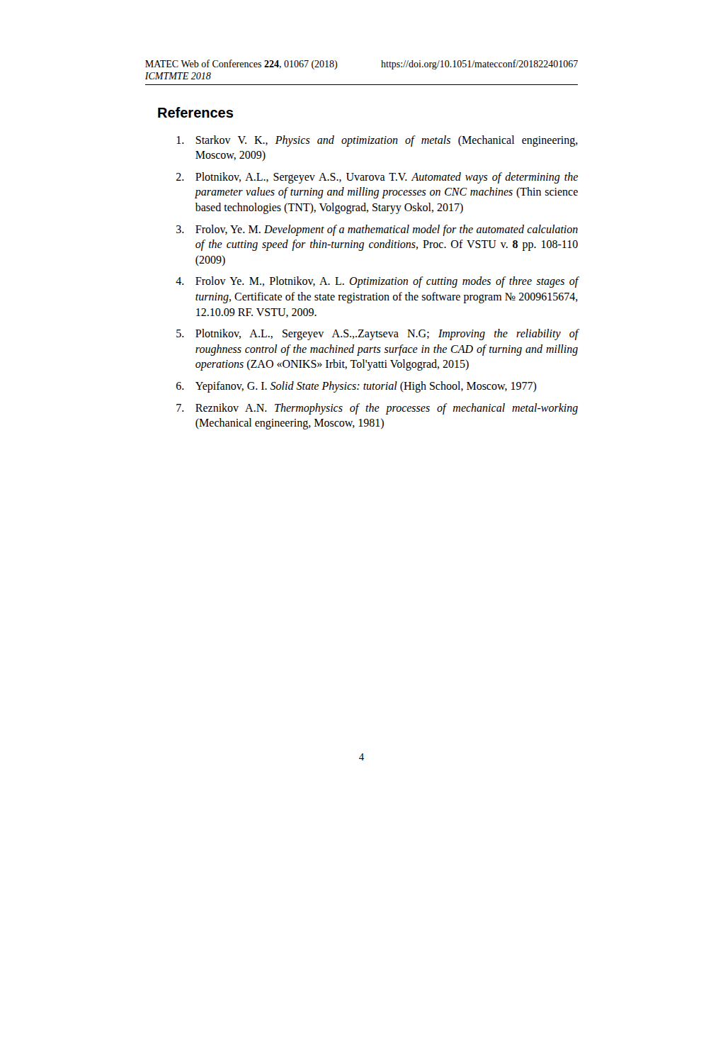MATEC Web of Conferences 224, 01067 (2018)
https://doi.org/10.1051/matecconf/201822401067
ICMTMTE 2018
References
Starkov V. K., Physics and optimization of metals (Mechanical engineering, Moscow, 2009)
Plotnikov, A.L., Sergeyev A.S., Uvarova T.V. Automated ways of determining the parameter values of turning and milling processes on CNC machines (Thin science based technologies (TNT), Volgograd, Staryy Oskol, 2017)
Frolov, Ye. M. Development of a mathematical model for the automated calculation of the cutting speed for thin-turning conditions, Proc. Of VSTU v. 8 pp. 108-110 (2009)
Frolov Ye. M., Plotnikov, A. L. Optimization of cutting modes of three stages of turning, Certificate of the state registration of the software program № 2009615674, 12.10.09 RF. VSTU, 2009.
Plotnikov, A.L., Sergeyev A.S.,.Zaytseva N.G; Improving the reliability of roughness control of the machined parts surface in the CAD of turning and milling operations (ZAO «ONIKS» Irbit, Tol'yatti Volgograd, 2015)
Yepifanov, G. I. Solid State Physics: tutorial (High School, Moscow, 1977)
Reznikov A.N. Thermophysics of the processes of mechanical metal-working (Mechanical engineering, Moscow, 1981)
4